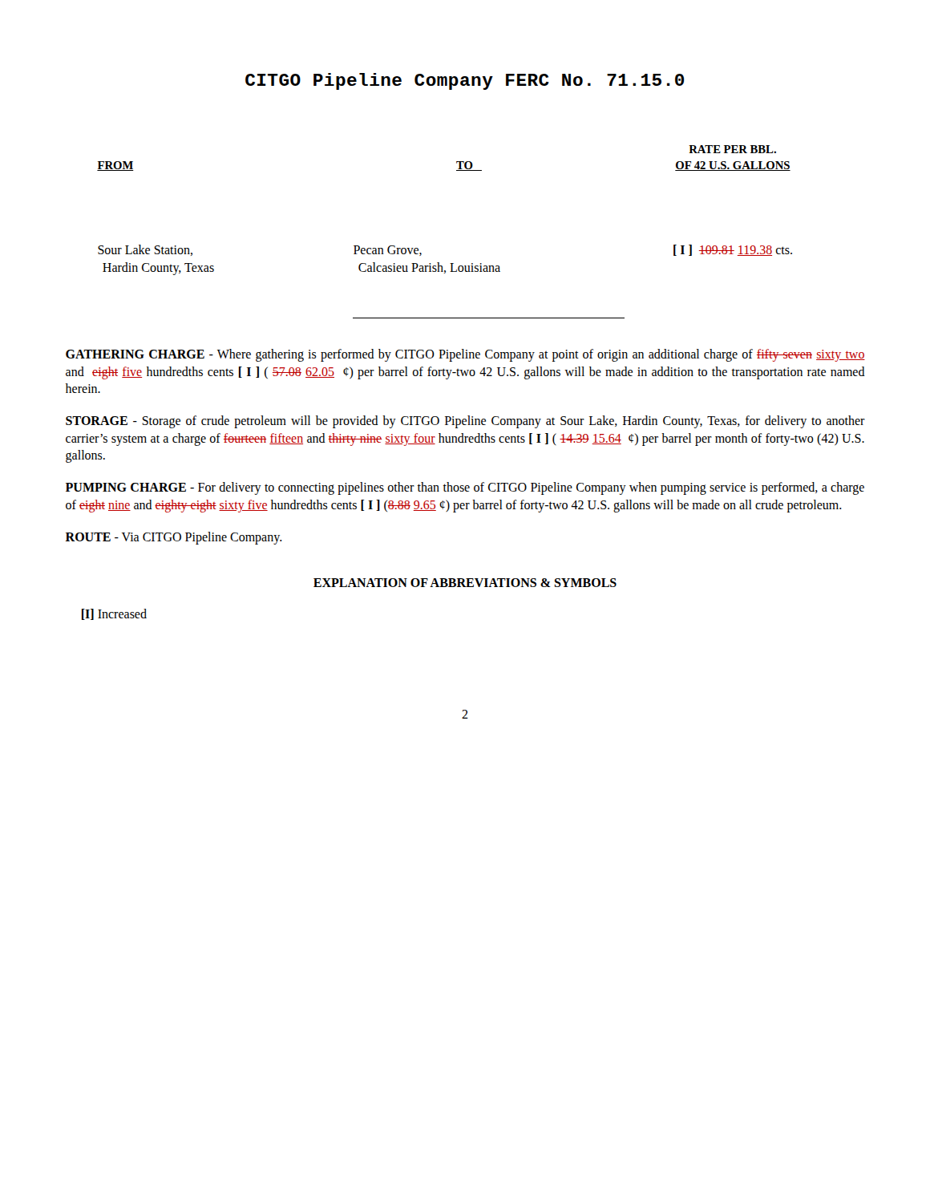CITGO Pipeline Company FERC No. 71.15.0
| FROM | TO | RATE PER BBL. OF 42 U.S. GALLONS |
| --- | --- | --- |
| Sour Lake Station, Hardin County, Texas | Pecan Grove, Calcasieu Parish, Louisiana | [ I ] 109.81 119.38 cts. |
GATHERING CHARGE - Where gathering is performed by CITGO Pipeline Company at point of origin an additional charge of fifty seven sixty two and eight five hundredths cents [ I ] ( 57.08 62.05 ¢) per barrel of forty-two 42 U.S. gallons will be made in addition to the transportation rate named herein.
STORAGE - Storage of crude petroleum will be provided by CITGO Pipeline Company at Sour Lake, Hardin County, Texas, for delivery to another carrier’s system at a charge of fourteen fifteen and thirty nine sixty four hundredths cents [ I ] ( 14.39 15.64 ¢) per barrel per month of forty-two (42) U.S. gallons.
PUMPING CHARGE - For delivery to connecting pipelines other than those of CITGO Pipeline Company when pumping service is performed, a charge of eight nine and eighty eight sixty five hundredths cents [ I ] (8.88 9.65 ¢) per barrel of forty-two 42 U.S. gallons will be made on all crude petroleum.
ROUTE - Via CITGO Pipeline Company.
EXPLANATION OF ABBREVIATIONS & SYMBOLS
[I] Increased
2